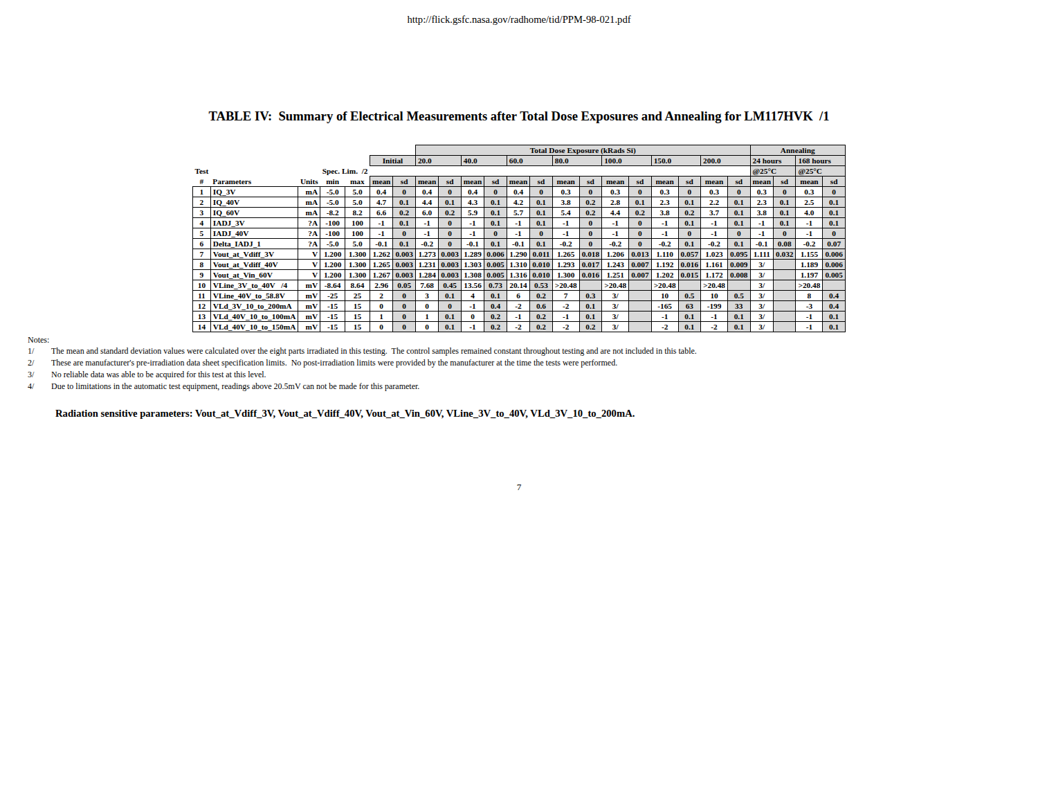http://flick.gsfc.nasa.gov/radhome/tid/PPM-98-021.pdf
TABLE IV: Summary of Electrical Measurements after Total Dose Exposures and Annealing for LM117HVK /1
| | | | Total Dose Exposure (kRads Si) | Annealing |
| | | Initial | 20.0 | 40.0 | 60.0 | 80.0 | 100.0 | 150.0 | 200.0 | 24 hours | 168 hours |
| Test | | | Spec. Lim. /2 | | | | | | | | | @25°C | @25°C |
| # | Parameters | Units | min | max | mean | sd | mean | sd | mean | sd | mean | sd | mean | sd | mean | sd | mean | sd | mean | sd | mean | sd | mean | sd |
| 1 | IQ_3V | mA | -5.0 | 5.0 | 0.4 | 0 | 0.4 | 0 | 0.4 | 0 | 0.4 | 0 | 0.3 | 0 | 0.3 | 0 | 0.3 | 0 | 0.3 | 0 | 0.3 | 0 | 0.3 | 0 |
| 2 | IQ_40V | mA | -5.0 | 5.0 | 4.7 | 0.1 | 4.4 | 0.1 | 4.3 | 0.1 | 4.2 | 0.1 | 3.8 | 0.2 | 2.8 | 0.1 | 2.3 | 0.1 | 2.2 | 0.1 | 2.3 | 0.1 | 2.5 | 0.1 |
| 3 | IQ_60V | mA | -8.2 | 8.2 | 6.6 | 0.2 | 6.0 | 0.2 | 5.9 | 0.1 | 5.7 | 0.1 | 5.4 | 0.2 | 4.4 | 0.2 | 3.8 | 0.2 | 3.7 | 0.1 | 3.8 | 0.1 | 4.0 | 0.1 |
| 4 | IADJ_3V | ?A | -100 | 100 | -1 | 0.1 | -1 | 0 | -1 | 0.1 | -1 | 0.1 | -1 | 0 | -1 | 0 | -1 | 0.1 | -1 | 0.1 | -1 | 0.1 | -1 | 0.1 |
| 5 | IADJ_40V | ?A | -100 | 100 | -1 | 0 | -1 | 0 | -1 | 0 | -1 | 0 | -1 | 0 | -1 | 0 | -1 | 0 | -1 | 0 | -1 | 0 | -1 | 0 |
| 6 | Delta_IADJ_1 | ?A | -5.0 | 5.0 | -0.1 | 0.1 | -0.2 | 0 | -0.1 | 0.1 | -0.1 | 0.1 | -0.2 | 0 | -0.2 | 0 | -0.2 | 0.1 | -0.2 | 0.1 | -0.1 | 0.08 | -0.2 | 0.07 |
| 7 | Vout_at_Vdiff_3V | V | 1.200 | 1.300 | 1.262 | 0.003 | 1.273 | 0.003 | 1.289 | 0.006 | 1.290 | 0.011 | 1.265 | 0.018 | 1.206 | 0.013 | 1.110 | 0.057 | 1.023 | 0.095 | 1.111 | 0.032 | 1.155 | 0.006 |
| 8 | Vout_at_Vdiff_40V | V | 1.200 | 1.300 | 1.265 | 0.003 | 1.231 | 0.003 | 1.303 | 0.005 | 1.310 | 0.010 | 1.293 | 0.017 | 1.243 | 0.007 | 1.192 | 0.016 | 1.161 | 0.009 | 3/ | | 1.189 | 0.006 |
| 9 | Vout_at_Vin_60V | V | 1.200 | 1.300 | 1.267 | 0.003 | 1.284 | 0.003 | 1.308 | 0.005 | 1.316 | 0.010 | 1.300 | 0.016 | 1.251 | 0.007 | 1.202 | 0.015 | 1.172 | 0.008 | 3/ | | 1.197 | 0.005 |
| 10 | VLine_3V_to_40V /4 | mV | -8.64 | 8.64 | 2.96 | 0.05 | 7.68 | 0.45 | 13.56 | 0.73 | 20.14 | 0.53 | >20.48 | | >20.48 | | >20.48 | | >20.48 | | 3/ | | >20.48 | |
| 11 | VLine_40V_to_58.8V | mV | -25 | 25 | 2 | 0 | 3 | 0.1 | 4 | 0.1 | 6 | 0.2 | 7 | 0.3 | 3/ | | 10 | 0.5 | 10 | 0.5 | 3/ | | 8 | 0.4 |
| 12 | VLd_3V_10_to_200mA | mV | -15 | 15 | 0 | 0 | 0 | 0 | -1 | 0.4 | -2 | 0.6 | -2 | 0.1 | 3/ | | -165 | 63 | -199 | 33 | 3/ | | -3 | 0.4 |
| 13 | VLd_40V_10_to_100mA | mV | -15 | 15 | 1 | 0 | 1 | 0.1 | 0 | 0.2 | -1 | 0.2 | -1 | 0.1 | 3/ | | -1 | 0.1 | -1 | 0.1 | 3/ | | -1 | 0.1 |
| 14 | VLd_40V_10_to_150mA | mV | -15 | 15 | 0 | 0 | 0 | 0.1 | -1 | 0.2 | -2 | 0.2 | -2 | 0.2 | 3/ | | -2 | 0.1 | -2 | 0.1 | 3/ | | -1 | 0.1 |
Notes:
| 1/ | The mean and standard deviation values were calculated over the eight parts irradiated in this testing. The control samples remained constant throughout testing and are not included in this table. |
| 2/ | These are manufacturer's pre-irradiation data sheet specification limits. No post-irradiation limits were provided by the manufacturer at the time the tests were performed. |
| 3/ | No reliable data was able to be acquired for this test at this level. |
| 4/ | Due to limitations in the automatic test equipment, readings above 20.5mV can not be made for this parameter. |
Radiation sensitive parameters: Vout_at_Vdiff_3V, Vout_at_Vdiff_40V, Vout_at_Vin_60V, VLine_3V_to_40V, VLd_3V_10_to_200mA.
7